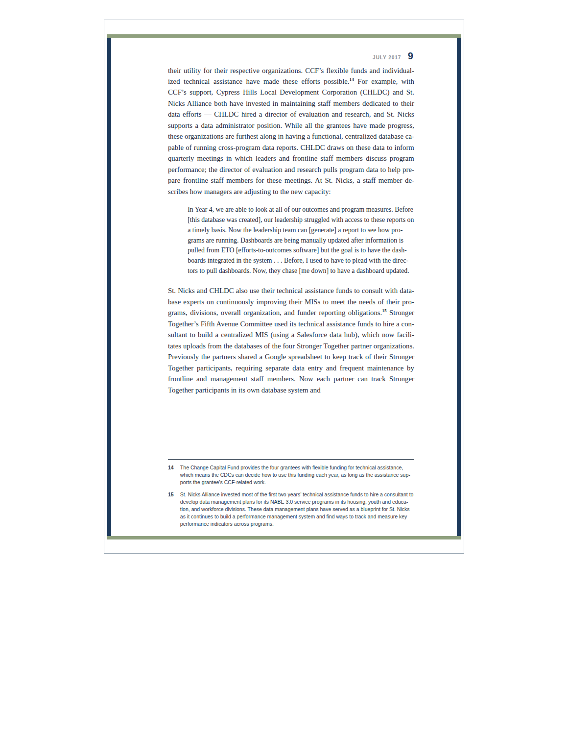July 2017 9
their utility for their respective organizations. CCF’s flexible funds and individualized technical assistance have made these efforts possible.14 For example, with CCF’s support, Cypress Hills Local Development Corporation (CHLDC) and St. Nicks Alliance both have invested in maintaining staff members dedicated to their data efforts — CHLDC hired a director of evaluation and research, and St. Nicks supports a data administrator position. While all the grantees have made progress, these organizations are furthest along in having a functional, centralized database capable of running cross-program data reports. CHLDC draws on these data to inform quarterly meetings in which leaders and frontline staff members discuss program performance; the director of evaluation and research pulls program data to help prepare frontline staff members for these meetings. At St. Nicks, a staff member describes how managers are adjusting to the new capacity:
In Year 4, we are able to look at all of our outcomes and program measures. Before [this database was created], our leadership struggled with access to these reports on a timely basis. Now the leadership team can [generate] a report to see how programs are running. Dashboards are being manually updated after information is pulled from ETO [efforts-to-outcomes software] but the goal is to have the dashboards integrated in the system . . . Before, I used to have to plead with the directors to pull dashboards. Now, they chase [me down] to have a dashboard updated.
St. Nicks and CHLDC also use their technical assistance funds to consult with database experts on continuously improving their MISs to meet the needs of their programs, divisions, overall organization, and funder reporting obligations.15 Stronger Together’s Fifth Avenue Committee used its technical assistance funds to hire a consultant to build a centralized MIS (using a Salesforce data hub), which now facilitates uploads from the databases of the four Stronger Together partner organizations. Previously the partners shared a Google spreadsheet to keep track of their Stronger Together participants, requiring separate data entry and frequent maintenance by frontline and management staff members. Now each partner can track Stronger Together participants in its own database system and
14
The Change Capital Fund provides the four grantees with flexible funding for technical assistance, which means the CDCs can decide how to use this funding each year, as long as the assistance supports the grantee’s CCF-related work.
15
St. Nicks Alliance invested most of the first two years’ technical assistance funds to hire a consultant to develop data management plans for its NABE 3.0 service programs in its housing, youth and education, and workforce divisions. These data management plans have served as a blueprint for St. Nicks as it continues to build a performance management system and find ways to track and measure key performance indicators across programs.